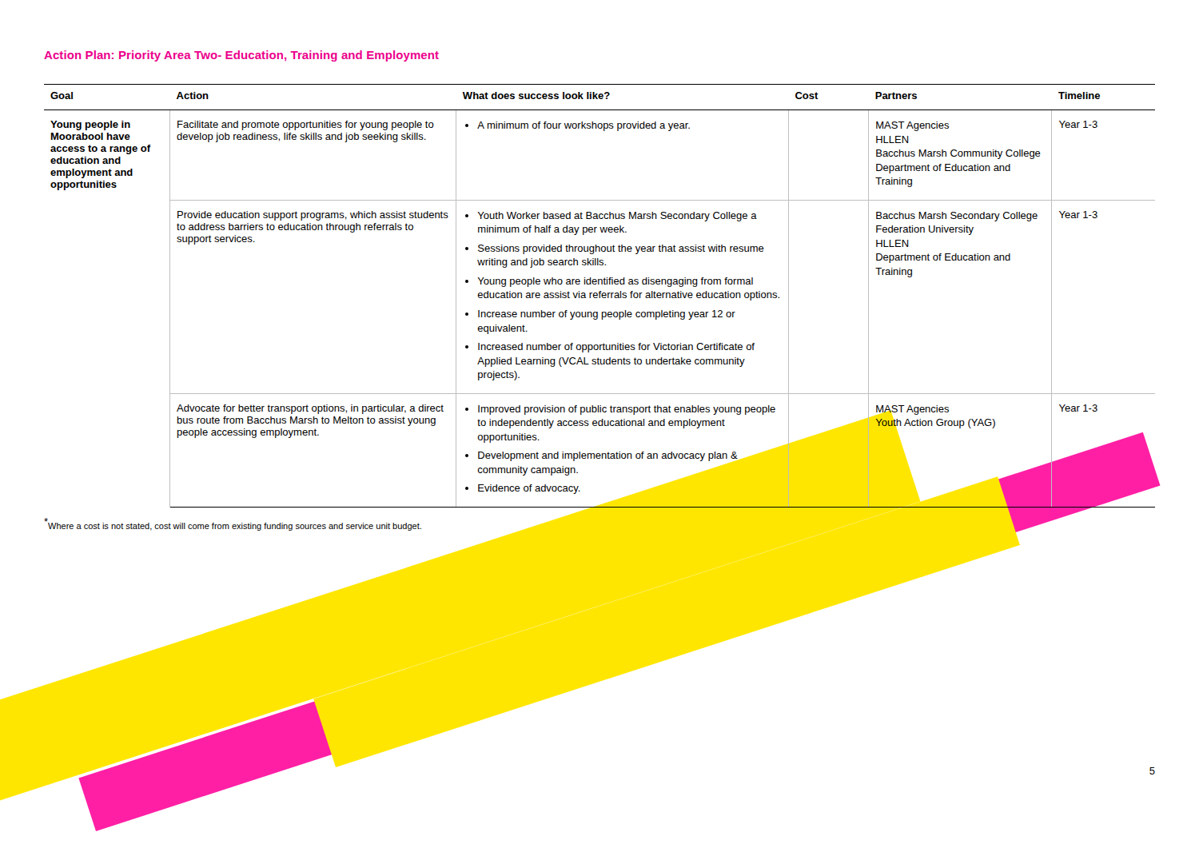Action Plan: Priority Area Two- Education, Training and Employment
| Goal | Action | What does success look like? | Cost | Partners | Timeline |
| --- | --- | --- | --- | --- | --- |
| Young people in Moorabool have access to a range of education and employment and opportunities | Facilitate and promote opportunities for young people to develop job readiness, life skills and job seeking skills. | A minimum of four workshops provided a year. | | MAST Agencies HLLEN Bacchus Marsh Community College Department of Education and Training | Year 1-3 |
| Provide education support programs, which assist students to address barriers to education through referrals to support services. | Youth Worker based at Bacchus Marsh Secondary College a minimum of half a day per week. Sessions provided throughout the year that assist with resume writing and job search skills. Young people who are identified as disengaging from formal education are assist via referrals for alternative education options. Increase number of young people completing year 12 or equivalent. Increased number of opportunities for Victorian Certificate of Applied Learning (VCAL students to undertake community projects). | | Bacchus Marsh Secondary College Federation University HLLEN Department of Education and Training | Year 1-3 |
| Advocate for better transport options, in particular, a direct bus route from Bacchus Marsh to Melton to assist young people accessing employment. | Improved provision of public transport that enables young people to independently access educational and employment opportunities. Development and implementation of an advocacy plan & community campaign. Evidence of advocacy. | | MAST Agencies Youth Action Group (YAG) | Year 1-3 |
*Where a cost is not stated, cost will come from existing funding sources and service unit budget.
5